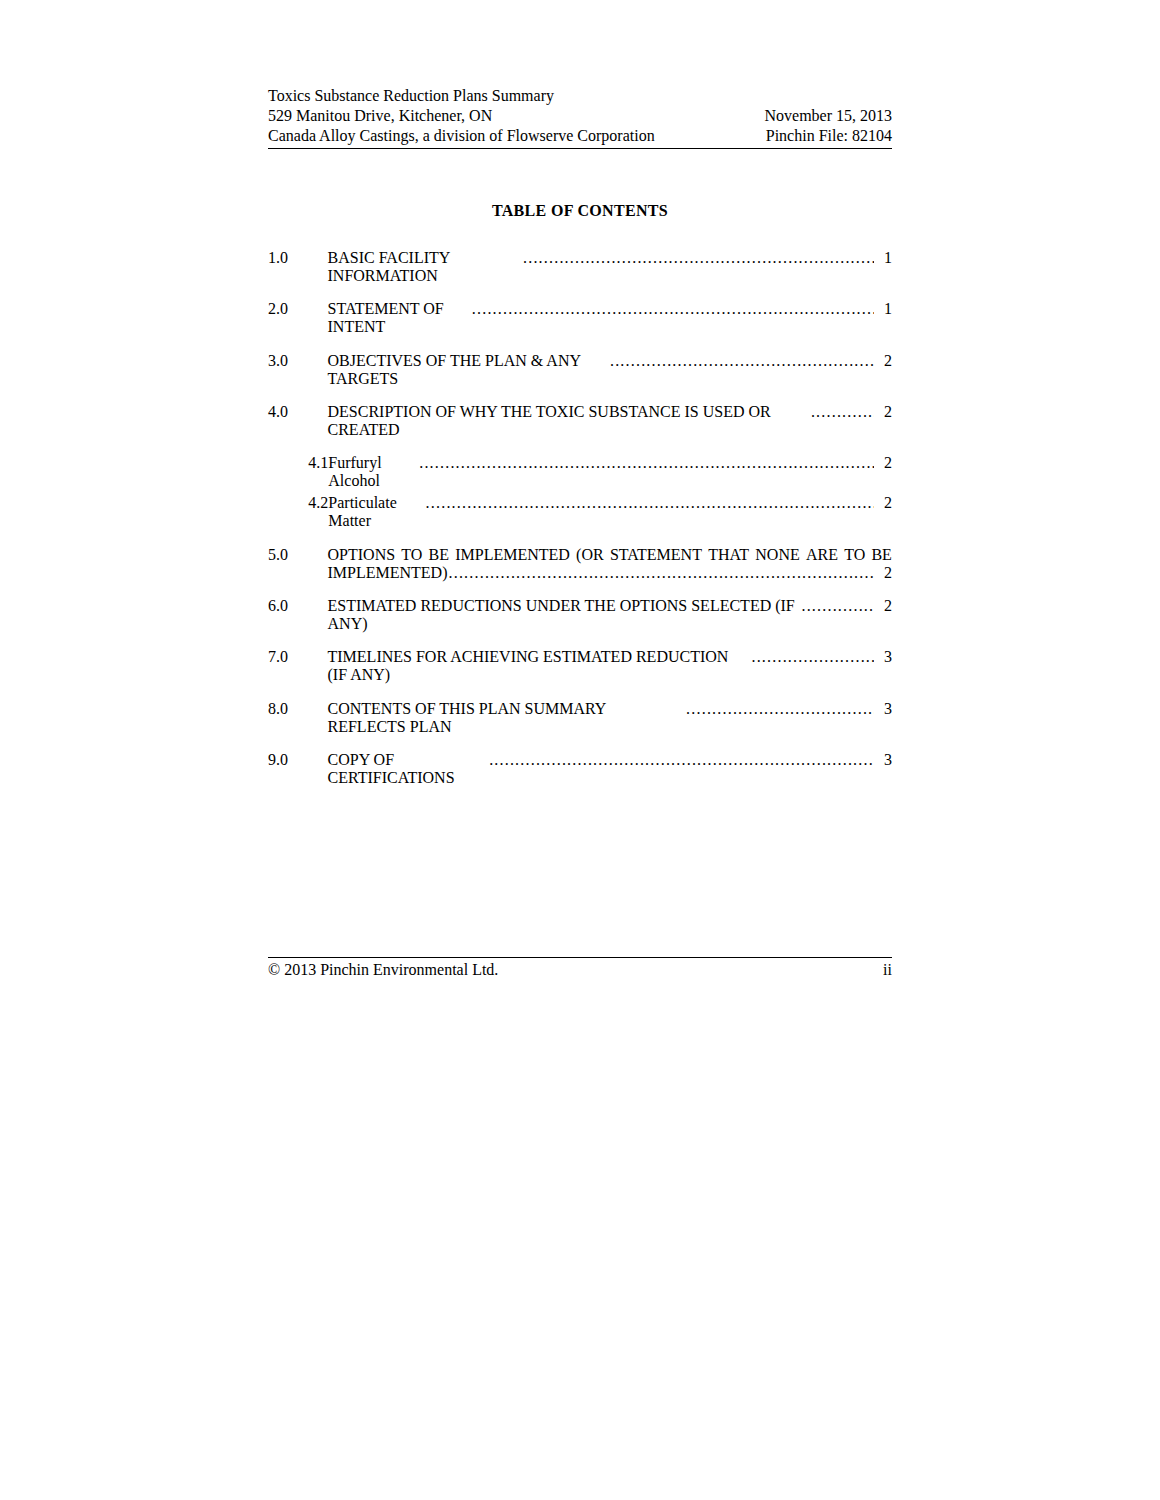Toxics Substance Reduction Plans Summary
529 Manitou Drive, Kitchener, ON
November 15, 2013
Canada Alloy Castings, a division of Flowserve Corporation
Pinchin File: 82104
TABLE OF CONTENTS
1.0 BASIC FACILITY INFORMATION .................................................................................. 1
2.0 STATEMENT OF INTENT ................................................................................................ 1
3.0 OBJECTIVES OF THE PLAN & ANY TARGETS ........................................................... 2
4.0 DESCRIPTION OF WHY THE TOXIC SUBSTANCE IS USED OR CREATED ............. 2
4.1 Furfuryl Alcohol ......................................................................................................... 2
4.2 Particulate Matter ....................................................................................................... 2
5.0 OPTIONS TO BE IMPLEMENTED(OR STATEMENT THAT NONE ARE TO BE
IMPLEMENTED) ................................................................................................................. 2
6.0 ESTIMATED REDUCTIONS UNDER THE OPTIONS SELECTED (IF ANY) ............... 2
7.0 TIMELINES FOR ACHIEVING ESTIMATED REDUCTION (IF ANY) .......................... 3
8.0 CONTENTS OF THIS PLAN SUMMARY REFLECTS PLAN ......................................... 3
9.0 COPY OF CERTIFICATIONS ........................................................................................... 3
© 2013 Pinchin Environmental Ltd.
ii